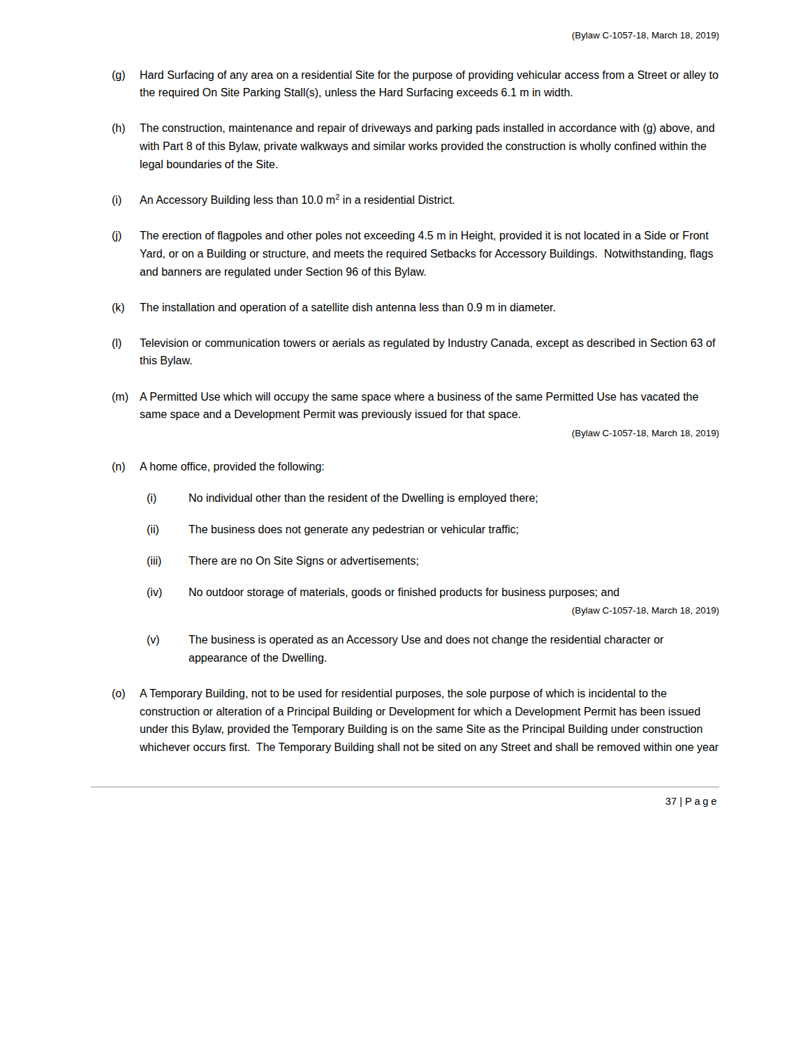(Bylaw C-1057-18, March 18, 2019)
(g)
Hard Surfacing of any area on a residential Site for the purpose of providing vehicular access from a Street or alley to the required On Site Parking Stall(s), unless the Hard Surfacing exceeds 6.1 m in width.
(h)
The construction, maintenance and repair of driveways and parking pads installed in accordance with (g) above, and with Part 8 of this Bylaw, private walkways and similar works provided the construction is wholly confined within the legal boundaries of the Site.
(i)
An Accessory Building less than 10.0 m2 in a residential District.
(j)
The erection of flagpoles and other poles not exceeding 4.5 m in Height, provided it is not located in a Side or Front Yard, or on a Building or structure, and meets the required Setbacks for Accessory Buildings. Notwithstanding, flags and banners are regulated under Section 96 of this Bylaw.
(k)
The installation and operation of a satellite dish antenna less than 0.9 m in diameter.
(l)
Television or communication towers or aerials as regulated by Industry Canada, except as described in Section 63 of this Bylaw.
(m)
A Permitted Use which will occupy the same space where a business of the same Permitted Use has vacated the same space and a Development Permit was previously issued for that space. (Bylaw C-1057-18, March 18, 2019)
(n)
A home office, provided the following:
(i)
No individual other than the resident of the Dwelling is employed there;
(ii)
The business does not generate any pedestrian or vehicular traffic;
(iii)
There are no On Site Signs or advertisements;
(iv)
No outdoor storage of materials, goods or finished products for business purposes; and (Bylaw C-1057-18, March 18, 2019)
(v)
The business is operated as an Accessory Use and does not change the residential character or appearance of the Dwelling.
(o)
A Temporary Building, not to be used for residential purposes, the sole purpose of which is incidental to the construction or alteration of a Principal Building or Development for which a Development Permit has been issued under this Bylaw, provided the Temporary Building is on the same Site as the Principal Building under construction whichever occurs first. The Temporary Building shall not be sited on any Street and shall be removed within one year
37 | Page